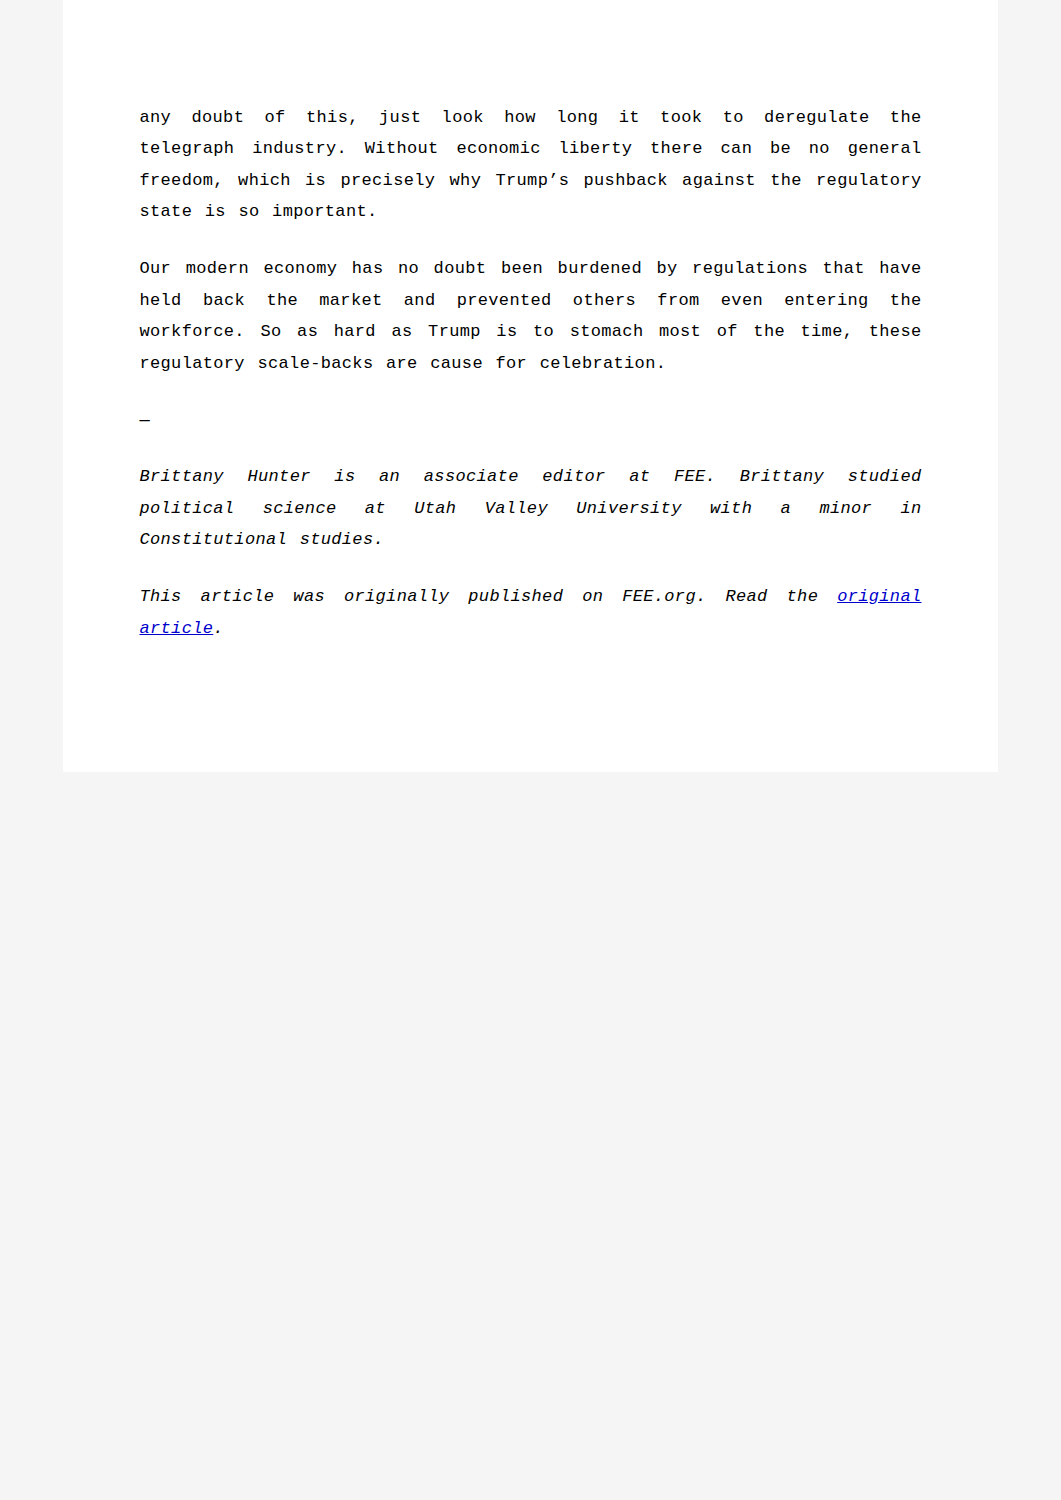any doubt of this, just look how long it took to deregulate the telegraph industry. Without economic liberty there can be no general freedom, which is precisely why Trump’s pushback against the regulatory state is so important.
Our modern economy has no doubt been burdened by regulations that have held back the market and prevented others from even entering the workforce. So as hard as Trump is to stomach most of the time, these regulatory scale-backs are cause for celebration.
—
Brittany Hunter is an associate editor at FEE. Brittany studied political science at Utah Valley University with a minor in Constitutional studies.
This article was originally published on FEE.org. Read the original article.